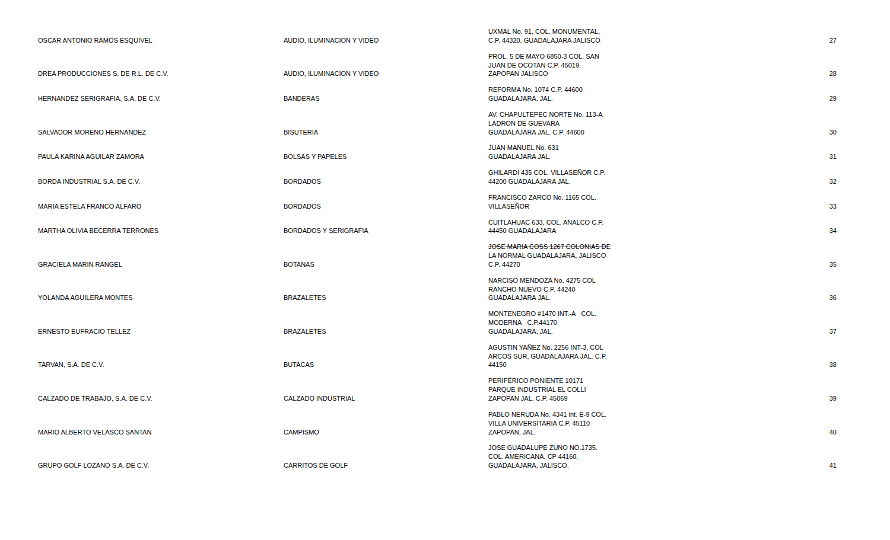| OSCAR ANTONIO RAMOS ESQUIVEL | AUDIO, ILUMINACION Y VIDEO | UXMAL No. 91, COL. MONUMENTAL, C.P. 44320, GUADALAJARA JALISCO | 27 |
| DREA PRODUCCIONES S. DE R.L. DE C.V. | AUDIO, ILUMINACION Y VIDEO | PROL. 5 DE MAYO 6850-3 COL. SAN JUAN DE OCOTAN C.P. 45019. ZAPOPAN JALISCO | 28 |
| HERNANDEZ SERIGRAFIA, S.A. DE C.V. | BANDERAS | REFORMA No. 1074 C.P. 44600 GUADALAJARA, JAL. | 29 |
| SALVADOR MORENO HERNANDEZ | BISUTERIA | AV. CHAPULTEPEC NORTE No. 113-A LADRON DE GUEVARA GUADALAJARA JAL. C.P. 44600 | 30 |
| PAULA KARINA AGUILAR ZAMORA | BOLSAS Y PAPELES | JUAN MANUEL No. 631 GUADALAJARA JAL. | 31 |
| BORDA INDUSTRIAL S.A. DE C.V. | BORDADOS | GHILARDI 435 COL. VILLASEÑOR C.P. 44200 GUADALAJARA JAL. | 32 |
| MARIA ESTELA FRANCO ALFARO | BORDADOS | FRANCISCO ZARCO No. 1165 COL. VILLASEÑOR | 33 |
| MARTHA OLIVIA BECERRA TERRONES | BORDADOS Y SERIGRAFIA | CUITLAHUAC 633, COL. ANALCO C.P. 44450 GUADALAJARA | 34 |
| GRACIELA MARIN RANGEL | BOTANAS | JOSE MARIA COSS 1267 COLONIAS DE LA NORMAL GUADALAJARA, JALISCO C.P. 44270 | 35 |
| YOLANDA AGUILERA MONTES | BRAZALETES | NARCISO MENDOZA No. 4275 COL RANCHO NUEVO C.P. 44240 GUADALAJARA JAL. | 36 |
| ERNESTO EUFRACIO TELLEZ | BRAZALETES | MONTENEGRO #1470 INT.-A COL. MODERNA C.P.44170 GUADALAJARA, JAL. | 37 |
| TARVAN, S.A. DE C.V. | BUTACAS | AGUSTIN YAÑEZ No. 2256 INT-3, COL ARCOS SUR, GUADALAJARA JAL. C.P. 44150 | 38 |
| CALZADO DE TRABAJO, S.A. DE C.V. | CALZADO INDUSTRIAL | PERIFÉRICO PONIENTE 10171 PARQUE INDUSTRIAL EL COLLI ZAPOPAN JAL. C.P. 45069 | 39 |
| MARIO ALBERTO VELASCO SANTAN | CAMPISMO | PABLO NERUDA No. 4341 int. E-9 COL. VILLA UNIVERSITARIA C.P. 45110 ZAPOPAN, JAL. | 40 |
| GRUPO GOLF LOZANO S.A. DE C.V. | CARRITOS DE GOLF | JOSE GUADALUPE ZUNO NO.1735. COL. AMERICANA. CP 44160. GUADALAJARA, JALISCO. | 41 |